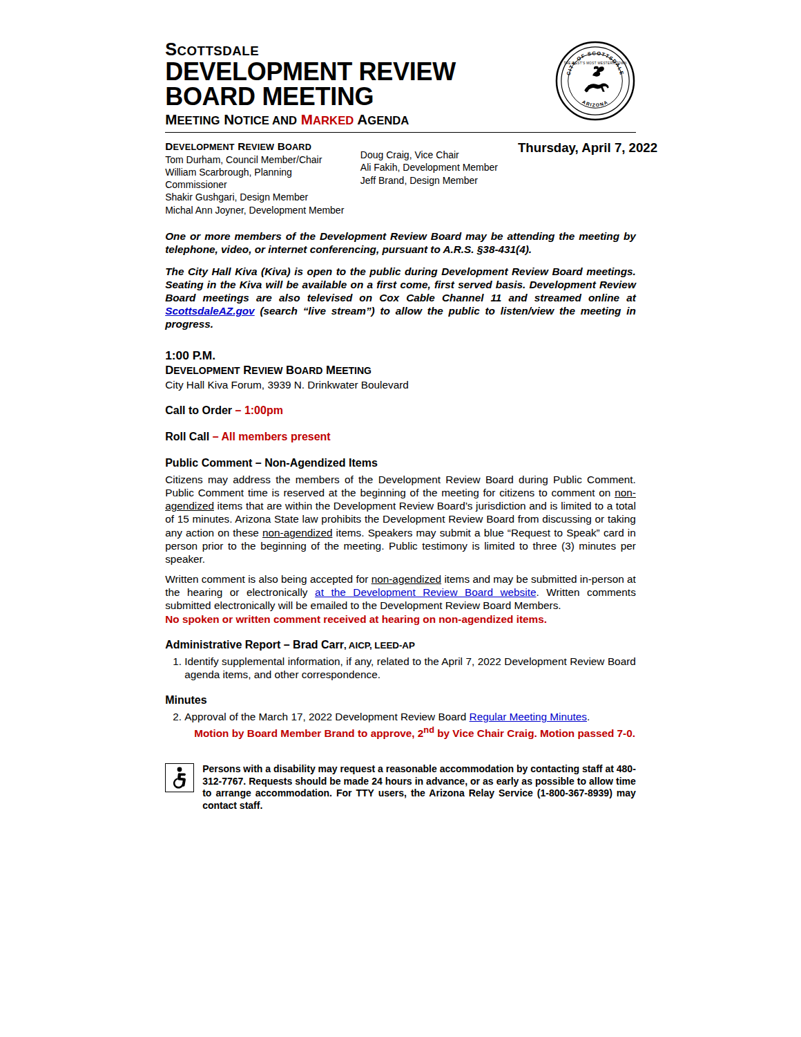SCOTTSDALE
DEVELOPMENT REVIEW BOARD MEETING
MEETING NOTICE AND MARKED AGENDA
CITY OF SCOTTSDALE ARIZONA THE WEST'S MOST WESTERN TOWN
DEVELOPMENT REVIEW BOARD
Tom Durham, Council Member/Chair
William Scarbrough, Planning Commissioner
Shakir Gushgari, Design Member
Michal Ann Joyner, Development Member
Doug Craig, Vice Chair
Ali Fakih, Development Member
Jeff Brand, Design Member
Thursday, April 7, 2022
One or more members of the Development Review Board may be attending the meeting by telephone, video, or internet conferencing, pursuant to A.R.S. §38-431(4).
The City Hall Kiva (Kiva) is open to the public during Development Review Board meetings. Seating in the Kiva will be available on a first come, first served basis. Development Review Board meetings are also televised on Cox Cable Channel 11 and streamed online at ScottsdaleAZ.gov (search “live stream”) to allow the public to listen/view the meeting in progress.
1:00 P.M.
DEVELOPMENT REVIEW BOARD MEETING
City Hall Kiva Forum, 3939 N. Drinkwater Boulevard
Call to Order – 1:00pm
Roll Call – All members present
Public Comment – Non-Agendized Items
Citizens may address the members of the Development Review Board during Public Comment. Public Comment time is reserved at the beginning of the meeting for citizens to comment on non-agendized items that are within the Development Review Board’s jurisdiction and is limited to a total of 15 minutes. Arizona State law prohibits the Development Review Board from discussing or taking any action on these non-agendized items. Speakers may submit a blue “Request to Speak” card in person prior to the beginning of the meeting. Public testimony is limited to three (3) minutes per speaker.
Written comment is also being accepted for non-agendized items and may be submitted in-person at the hearing or electronically at the Development Review Board website. Written comments submitted electronically will be emailed to the Development Review Board Members.
No spoken or written comment received at hearing on non-agendized items.
Administrative Report – Brad Carr, AICP, LEED-AP
Identify supplemental information, if any, related to the April 7, 2022 Development Review Board agenda items, and other correspondence.
Minutes
Approval of the March 17, 2022 Development Review Board Regular Meeting Minutes. Motion by Board Member Brand to approve, 2nd by Vice Chair Craig. Motion passed 7-0.
Persons with a disability may request a reasonable accommodation by contacting staff at 480-312-7767. Requests should be made 24 hours in advance, or as early as possible to allow time to arrange accommodation. For TTY users, the Arizona Relay Service (1-800-367-8939) may contact staff.